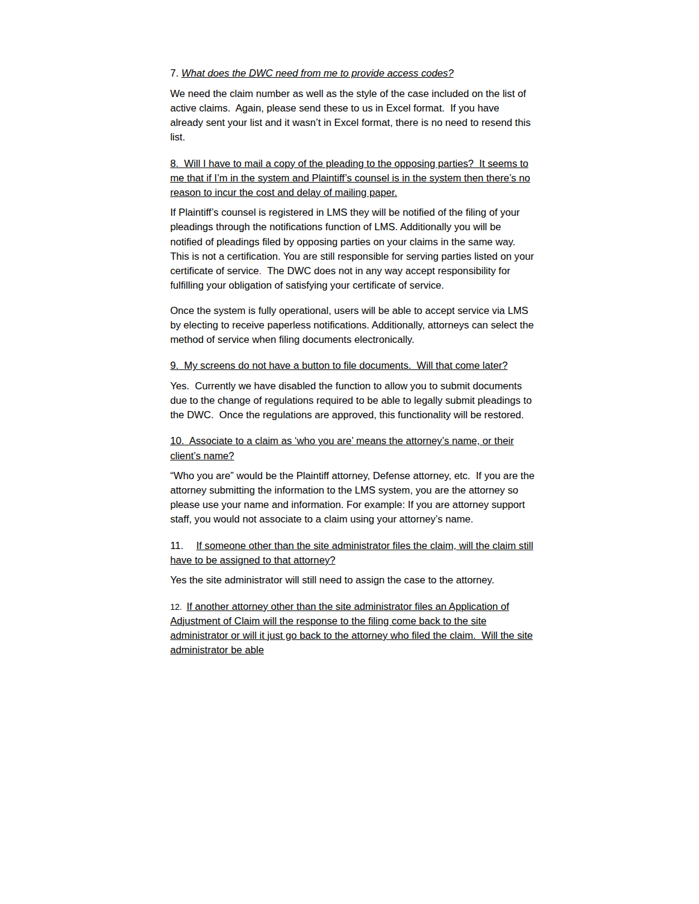7. What does the DWC need from me to provide access codes?
We need the claim number as well as the style of the case included on the list of active claims. Again, please send these to us in Excel format. If you have already sent your list and it wasn’t in Excel format, there is no need to resend this list.
8. Will I have to mail a copy of the pleading to the opposing parties? It seems to me that if I’m in the system and Plaintiff’s counsel is in the system then there’s no reason to incur the cost and delay of mailing paper.
If Plaintiff’s counsel is registered in LMS they will be notified of the filing of your pleadings through the notifications function of LMS. Additionally you will be notified of pleadings filed by opposing parties on your claims in the same way. This is not a certification. You are still responsible for serving parties listed on your certificate of service. The DWC does not in any way accept responsibility for fulfilling your obligation of satisfying your certificate of service.
Once the system is fully operational, users will be able to accept service via LMS by electing to receive paperless notifications. Additionally, attorneys can select the method of service when filing documents electronically.
9. My screens do not have a button to file documents. Will that come later?
Yes. Currently we have disabled the function to allow you to submit documents due to the change of regulations required to be able to legally submit pleadings to the DWC. Once the regulations are approved, this functionality will be restored.
10. Associate to a claim as ‘who you are’ means the attorney’s name, or their client’s name?
“Who you are” would be the Plaintiff attorney, Defense attorney, etc. If you are the attorney submitting the information to the LMS system, you are the attorney so please use your name and information. For example: If you are attorney support staff, you would not associate to a claim using your attorney’s name.
11. If someone other than the site administrator files the claim, will the claim still have to be assigned to that attorney?
Yes the site administrator will still need to assign the case to the attorney.
12. If another attorney other than the site administrator files an Application of Adjustment of Claim will the response to the filing come back to the site administrator or will it just go back to the attorney who filed the claim. Will the site administrator be able